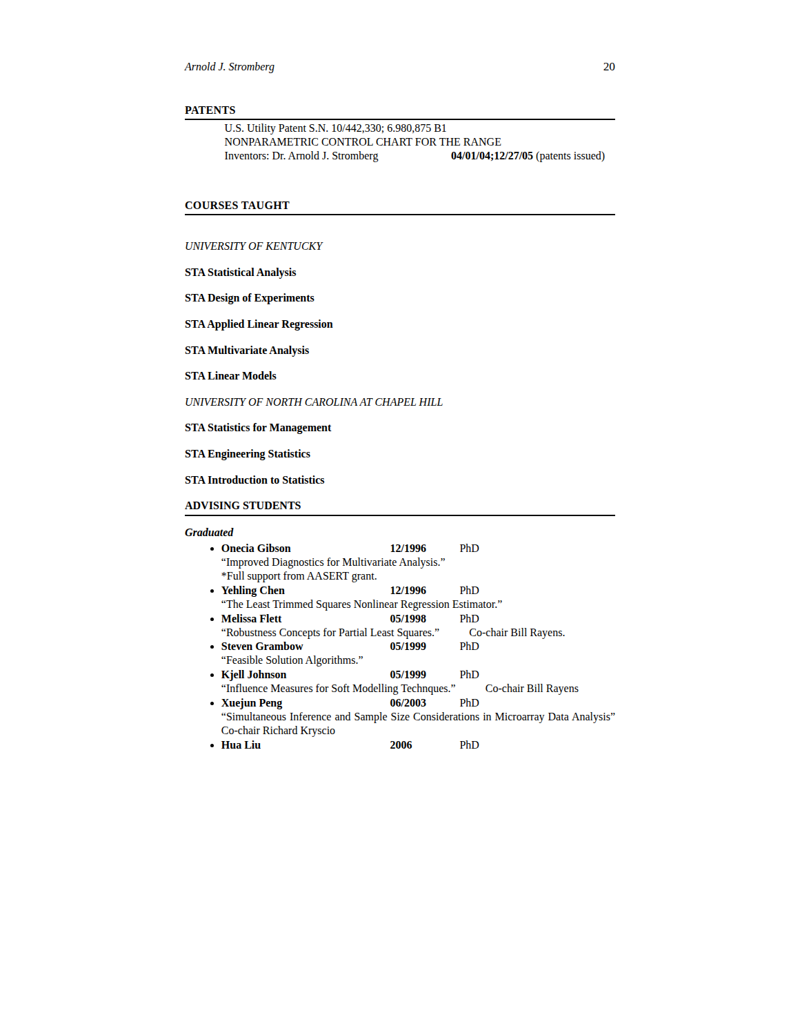Arnold J. Stromberg 20
PATENTS
U.S. Utility Patent S.N. 10/442,330; 6.980,875 B1
NONPARAMETRIC CONTROL CHART FOR THE RANGE
Inventors: Dr. Arnold J. Stromberg 04/01/04;12/27/05 (patents issued)
COURSES TAUGHT
UNIVERSITY OF KENTUCKY
STA Statistical Analysis
STA Design of Experiments
STA Applied Linear Regression
STA Multivariate Analysis
STA Linear Models
UNIVERSITY OF NORTH CAROLINA AT CHAPEL HILL
STA Statistics for Management
STA Engineering Statistics
STA Introduction to Statistics
ADVISING STUDENTS
Graduated
Onecia Gibson 12/1996 PhD “Improved Diagnostics for Multivariate Analysis.” *Full support from AASERT grant.
Yehling Chen 12/1996 PhD “The Least Trimmed Squares Nonlinear Regression Estimator.”
Melissa Flett 05/1998 PhD “Robustness Concepts for Partial Least Squares.”Co-chair Bill Rayens.
Steven Grambow 05/1999 PhD “Feasible Solution Algorithms.”
Kjell Johnson 05/1999 PhD “Influence Measures for Soft Modelling Technques.”Co-chair Bill Rayens
Xuejun Peng 06/2003 PhD “Simultaneous Inference and Sample Size Considerations in Microarray Data Analysis” Co-chair Richard Kryscio
Hua Liu 2006 PhD